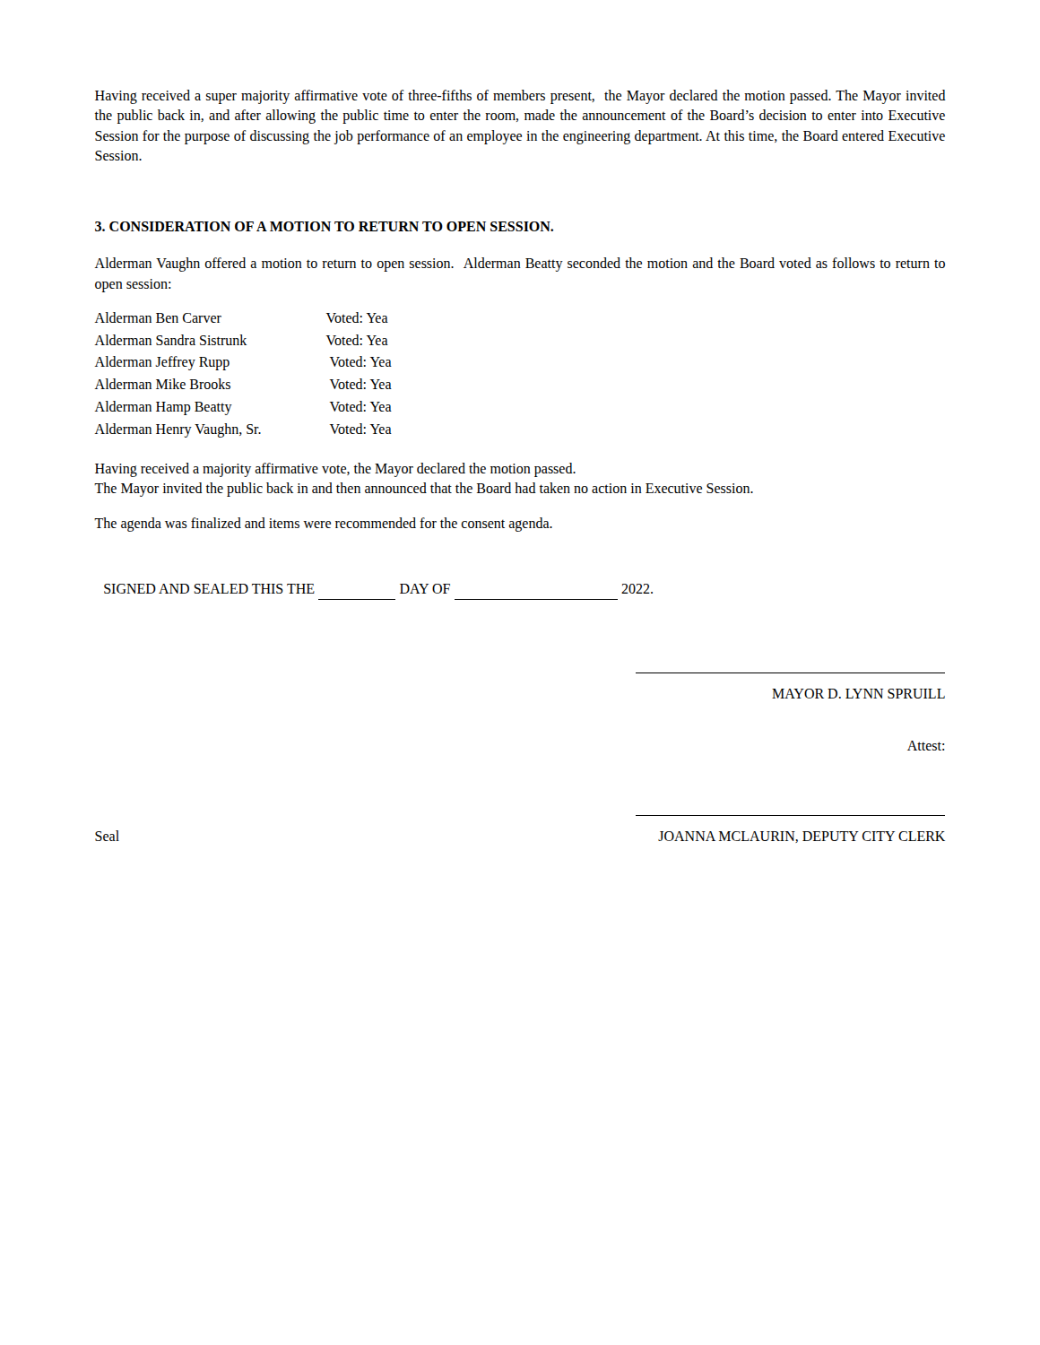Having received a super majority affirmative vote of three-fifths of members present, the Mayor declared the motion passed. The Mayor invited the public back in, and after allowing the public time to enter the room, made the announcement of the Board’s decision to enter into Executive Session for the purpose of discussing the job performance of an employee in the engineering department. At this time, the Board entered Executive Session.
3. CONSIDERATION OF A MOTION TO RETURN TO OPEN SESSION.
Alderman Vaughn offered a motion to return to open session. Alderman Beatty seconded the motion and the Board voted as follows to return to open session:
| Alderman Ben Carver | Voted: Yea |
| Alderman Sandra Sistrunk | Voted: Yea |
| Alderman Jeffrey Rupp | Voted: Yea |
| Alderman Mike Brooks | Voted: Yea |
| Alderman Hamp Beatty | Voted: Yea |
| Alderman Henry Vaughn, Sr. | Voted: Yea |
Having received a majority affirmative vote, the Mayor declared the motion passed.
The Mayor invited the public back in and then announced that the Board had taken no action in Executive Session.
The agenda was finalized and items were recommended for the consent agenda.
SIGNED AND SEALED THIS THE DAY OF 2022.
MAYOR D. LYNN SPRUILL
Attest:
Seal
JOANNA MCLAURIN, DEPUTY CITY CLERK